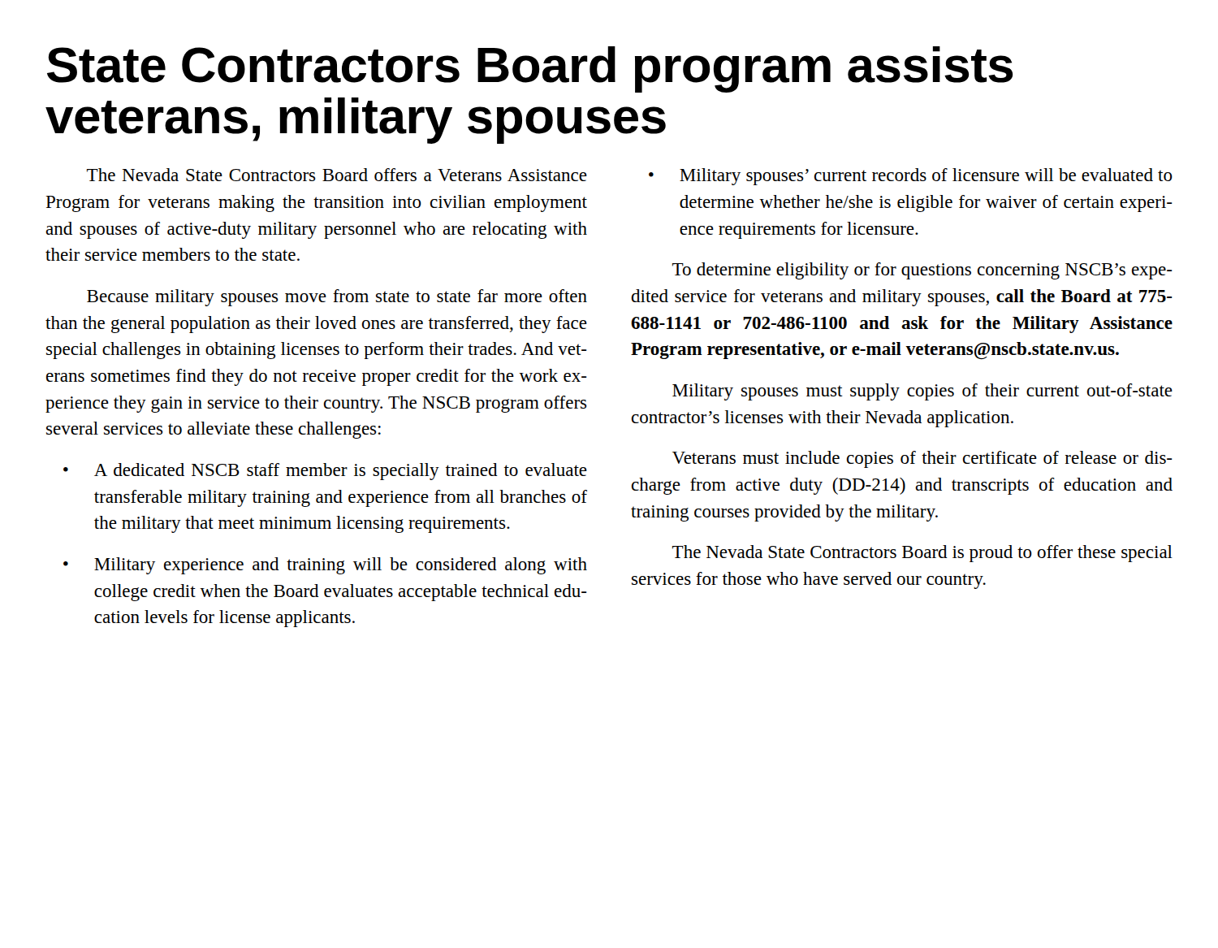State Contractors Board program assists veterans, military spouses
The Nevada State Contractors Board offers a Veterans Assistance Program for veterans making the transition into civilian employment and spouses of active-duty military personnel who are relocating with their service members to the state.
Because military spouses move from state to state far more often than the general population as their loved ones are transferred, they face special challenges in obtaining licenses to perform their trades. And veterans sometimes find they do not receive proper credit for the work experience they gain in service to their country. The NSCB program offers several services to alleviate these challenges:
A dedicated NSCB staff member is specially trained to evaluate transferable military training and experience from all branches of the military that meet minimum licensing requirements.
Military experience and training will be considered along with college credit when the Board evaluates acceptable technical education levels for license applicants.
Military spouses’ current records of licensure will be evaluated to determine whether he/she is eligible for waiver of certain experience requirements for licensure.
To determine eligibility or for questions concerning NSCB’s expedited service for veterans and military spouses, call the Board at 775-688-1141 or 702-486-1100 and ask for the Military Assistance Program representative, or e-mail veterans@nscb.state.nv.us.
Military spouses must supply copies of their current out-of-state contractor’s licenses with their Nevada application.
Veterans must include copies of their certificate of release or discharge from active duty (DD-214) and transcripts of education and training courses provided by the military.
The Nevada State Contractors Board is proud to offer these special services for those who have served our country.